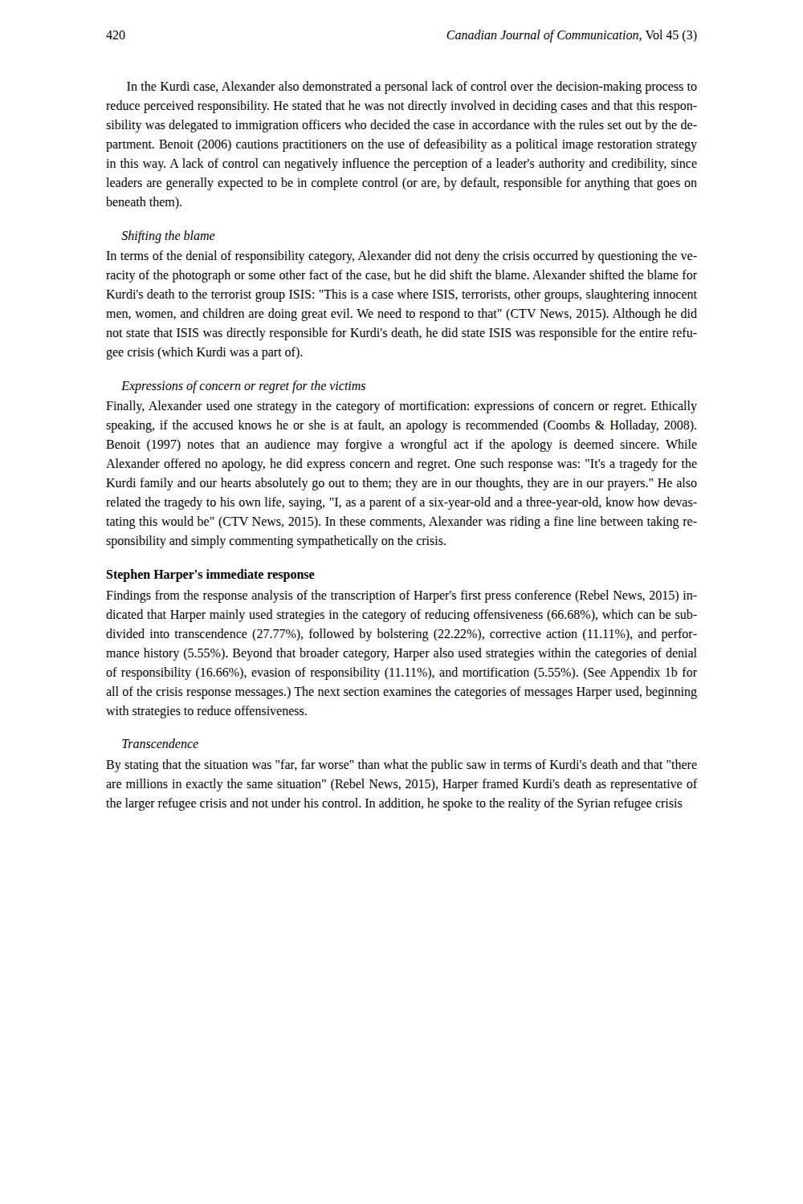420 Canadian Journal of Communication, Vol 45 (3)
In the Kurdi case, Alexander also demonstrated a personal lack of control over the decision-making process to reduce perceived responsibility. He stated that he was not directly involved in deciding cases and that this responsibility was delegated to immigration officers who decided the case in accordance with the rules set out by the department. Benoit (2006) cautions practitioners on the use of defeasibility as a political image restoration strategy in this way. A lack of control can negatively influence the perception of a leader's authority and credibility, since leaders are generally expected to be in complete control (or are, by default, responsible for anything that goes on beneath them).
Shifting the blame
In terms of the denial of responsibility category, Alexander did not deny the crisis occurred by questioning the veracity of the photograph or some other fact of the case, but he did shift the blame. Alexander shifted the blame for Kurdi's death to the terrorist group ISIS: "This is a case where ISIS, terrorists, other groups, slaughtering innocent men, women, and children are doing great evil. We need to respond to that" (CTV News, 2015). Although he did not state that ISIS was directly responsible for Kurdi's death, he did state ISIS was responsible for the entire refugee crisis (which Kurdi was a part of).
Expressions of concern or regret for the victims
Finally, Alexander used one strategy in the category of mortification: expressions of concern or regret. Ethically speaking, if the accused knows he or she is at fault, an apology is recommended (Coombs & Holladay, 2008). Benoit (1997) notes that an audience may forgive a wrongful act if the apology is deemed sincere. While Alexander offered no apology, he did express concern and regret. One such response was: "It's a tragedy for the Kurdi family and our hearts absolutely go out to them; they are in our thoughts, they are in our prayers." He also related the tragedy to his own life, saying, "I, as a parent of a six-year-old and a three-year-old, know how devastating this would be" (CTV News, 2015). In these comments, Alexander was riding a fine line between taking responsibility and simply commenting sympathetically on the crisis.
Stephen Harper's immediate response
Findings from the response analysis of the transcription of Harper's first press conference (Rebel News, 2015) indicated that Harper mainly used strategies in the category of reducing offensiveness (66.68%), which can be subdivided into transcendence (27.77%), followed by bolstering (22.22%), corrective action (11.11%), and performance history (5.55%). Beyond that broader category, Harper also used strategies within the categories of denial of responsibility (16.66%), evasion of responsibility (11.11%), and mortification (5.55%). (See Appendix 1b for all of the crisis response messages.) The next section examines the categories of messages Harper used, beginning with strategies to reduce offensiveness.
Transcendence
By stating that the situation was "far, far worse" than what the public saw in terms of Kurdi's death and that "there are millions in exactly the same situation" (Rebel News, 2015), Harper framed Kurdi's death as representative of the larger refugee crisis and not under his control. In addition, he spoke to the reality of the Syrian refugee crisis